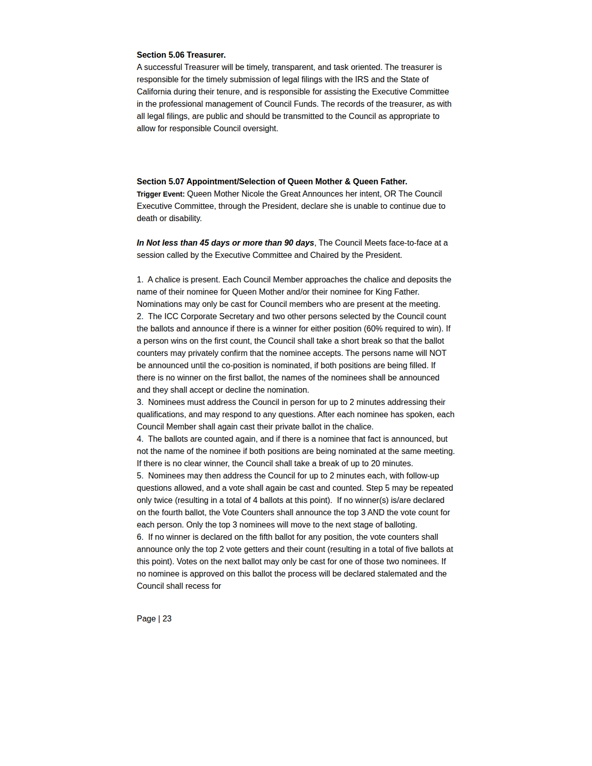Section 5.06 Treasurer.
A successful Treasurer will be timely, transparent, and task oriented. The treasurer is responsible for the timely submission of legal filings with the IRS and the State of California during their tenure, and is responsible for assisting the Executive Committee in the professional management of Council Funds. The records of the treasurer, as with all legal filings, are public and should be transmitted to the Council as appropriate to allow for responsible Council oversight.
Section 5.07 Appointment/Selection of Queen Mother & Queen Father.
Trigger Event: Queen Mother Nicole the Great Announces her intent, OR The Council Executive Committee, through the President, declare she is unable to continue due to death or disability.
In Not less than 45 days or more than 90 days, The Council Meets face-to-face at a session called by the Executive Committee and Chaired by the President.
1. A chalice is present. Each Council Member approaches the chalice and deposits the name of their nominee for Queen Mother and/or their nominee for King Father. Nominations may only be cast for Council members who are present at the meeting.
2. The ICC Corporate Secretary and two other persons selected by the Council count the ballots and announce if there is a winner for either position (60% required to win). If a person wins on the first count, the Council shall take a short break so that the ballot counters may privately confirm that the nominee accepts. The persons name will NOT be announced until the co-position is nominated, if both positions are being filled. If there is no winner on the first ballot, the names of the nominees shall be announced and they shall accept or decline the nomination.
3. Nominees must address the Council in person for up to 2 minutes addressing their qualifications, and may respond to any questions. After each nominee has spoken, each Council Member shall again cast their private ballot in the chalice.
4. The ballots are counted again, and if there is a nominee that fact is announced, but not the name of the nominee if both positions are being nominated at the same meeting. If there is no clear winner, the Council shall take a break of up to 20 minutes.
5. Nominees may then address the Council for up to 2 minutes each, with follow-up questions allowed, and a vote shall again be cast and counted. Step 5 may be repeated only twice (resulting in a total of 4 ballots at this point). If no winner(s) is/are declared on the fourth ballot, the Vote Counters shall announce the top 3 AND the vote count for each person. Only the top 3 nominees will move to the next stage of balloting.
6. If no winner is declared on the fifth ballot for any position, the vote counters shall announce only the top 2 vote getters and their count (resulting in a total of five ballots at this point). Votes on the next ballot may only be cast for one of those two nominees. If no nominee is approved on this ballot the process will be declared stalemated and the Council shall recess for
Page | 23